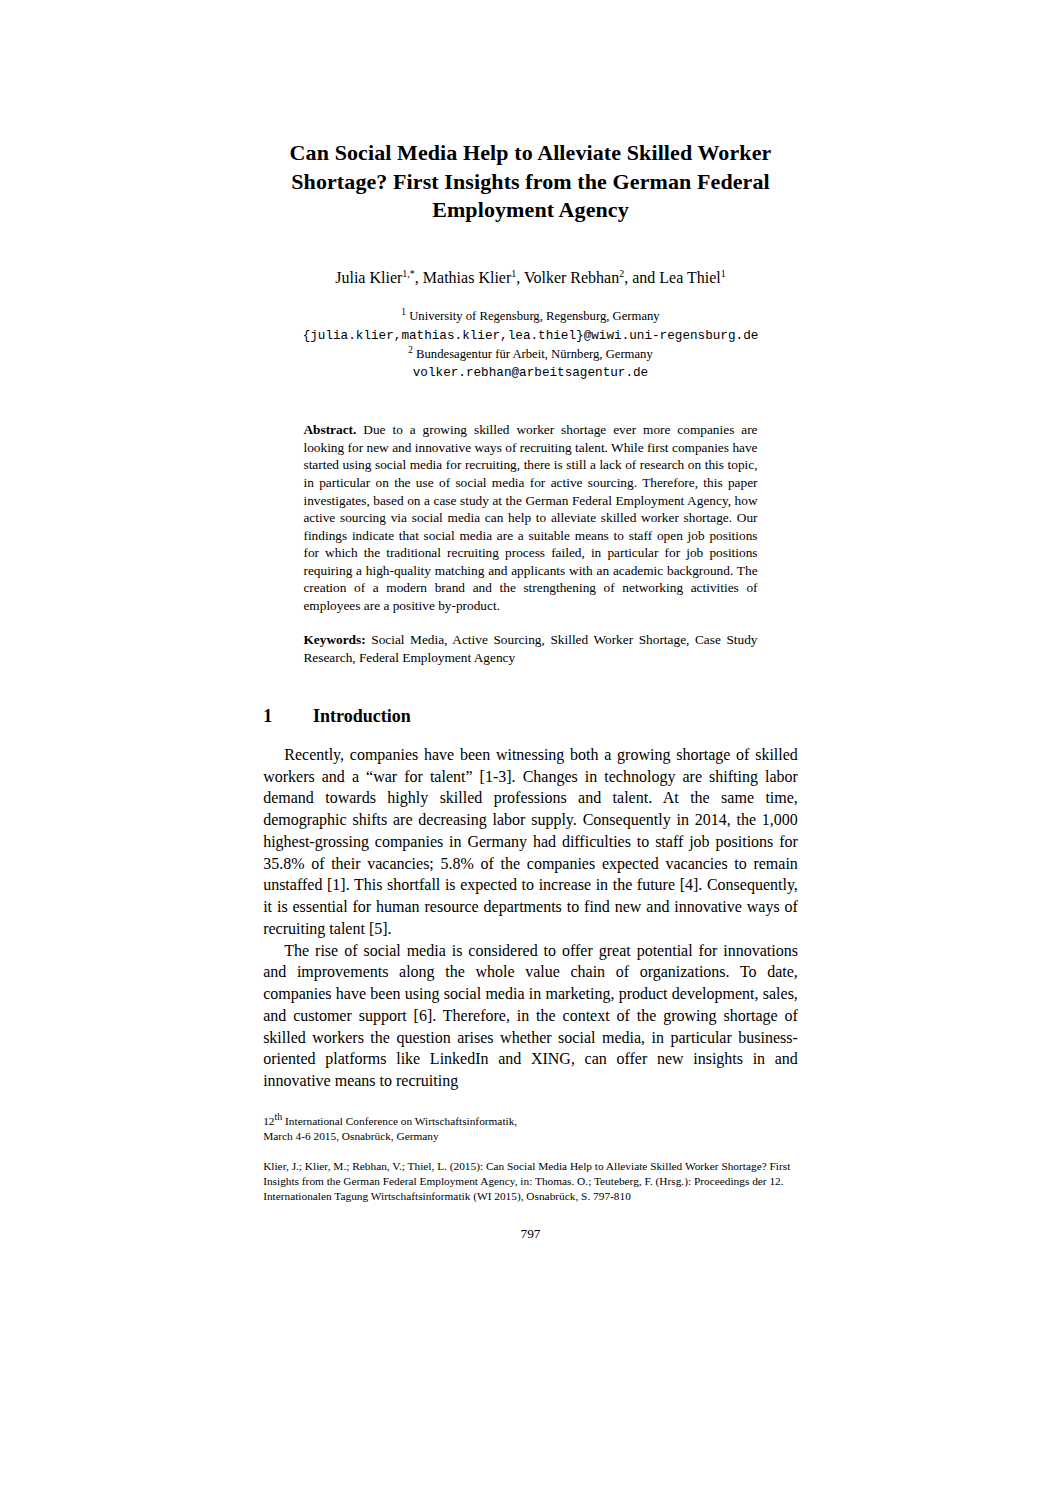Can Social Media Help to Alleviate Skilled Worker
Shortage? First Insights from the German Federal
Employment Agency
Julia Klier1,*, Mathias Klier1, Volker Rebhan2, and Lea Thiel1
1 University of Regensburg, Regensburg, Germany
{julia.klier,mathias.klier,lea.thiel}@wiwi.uni-regensburg.de
2 Bundesagentur für Arbeit, Nürnberg, Germany
volker.rebhan@arbeitsagentur.de
Abstract. Due to a growing skilled worker shortage ever more companies are looking for new and innovative ways of recruiting talent. While first companies have started using social media for recruiting, there is still a lack of research on this topic, in particular on the use of social media for active sourcing. Therefore, this paper investigates, based on a case study at the German Federal Employment Agency, how active sourcing via social media can help to alleviate skilled worker shortage. Our findings indicate that social media are a suitable means to staff open job positions for which the traditional recruiting process failed, in particular for job positions requiring a high-quality matching and applicants with an academic background. The creation of a modern brand and the strengthening of networking activities of employees are a positive by-product.
Keywords: Social Media, Active Sourcing, Skilled Worker Shortage, Case Study Research, Federal Employment Agency
1 Introduction
Recently, companies have been witnessing both a growing shortage of skilled workers and a “war for talent” [1-3]. Changes in technology are shifting labor demand towards highly skilled professions and talent. At the same time, demographic shifts are decreasing labor supply. Consequently in 2014, the 1,000 highest-grossing companies in Germany had difficulties to staff job positions for 35.8% of their vacancies; 5.8% of the companies expected vacancies to remain unstaffed [1]. This shortfall is expected to increase in the future [4]. Consequently, it is essential for human resource departments to find new and innovative ways of recruiting talent [5].
The rise of social media is considered to offer great potential for innovations and improvements along the whole value chain of organizations. To date, companies have been using social media in marketing, product development, sales, and customer support [6]. Therefore, in the context of the growing shortage of skilled workers the question arises whether social media, in particular business-oriented platforms like LinkedIn and XING, can offer new insights in and innovative means to recruiting
12th International Conference on Wirtschaftsinformatik,
March 4-6 2015, Osnabrück, Germany
Klier, J.; Klier, M.; Rebhan, V.; Thiel, L. (2015): Can Social Media Help to Alleviate Skilled Worker Shortage? First Insights from the German Federal Employment Agency, in: Thomas. O.; Teuteberg, F. (Hrsg.): Proceedings der 12. Internationalen Tagung Wirtschaftsinformatik (WI 2015), Osnabrück, S. 797-810
797